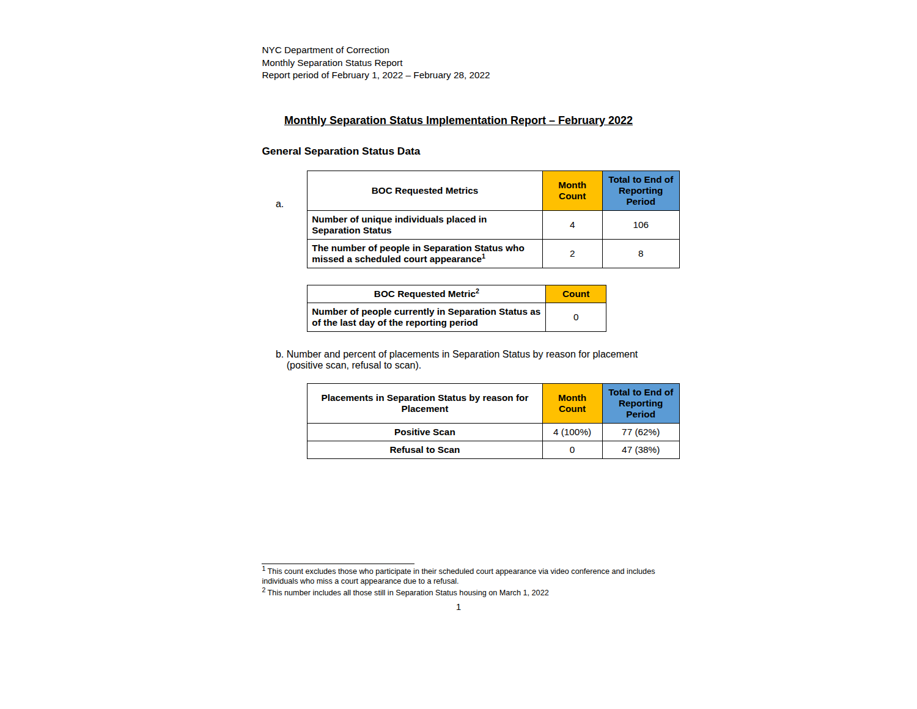NYC Department of Correction
Monthly Separation Status Report
Report period of February 1, 2022 – February 28, 2022
Monthly Separation Status Implementation Report – February 2022
General Separation Status Data
| BOC Requested Metrics | Month Count | Total to End of Reporting Period |
| --- | --- | --- |
| Number of unique individuals placed in Separation Status | 4 | 106 |
| The number of people in Separation Status who missed a scheduled court appearance 1 | 2 | 8 |
| BOC Requested Metric 2 | Count |
| --- | --- |
| Number of people currently in Separation Status as of the last day of the reporting period | 0 |
Number and percent of placements in Separation Status by reason for placement (positive scan, refusal to scan).
| Placements in Separation Status by reason for Placement | Month Count | Total to End of Reporting Period |
| --- | --- | --- |
| Positive Scan | 4 (100%) | 77 (62%) |
| Refusal to Scan | 0 | 47 (38%) |
1 This count excludes those who participate in their scheduled court appearance via video conference and includes individuals who miss a court appearance due to a refusal.
2 This number includes all those still in Separation Status housing on March 1, 2022
1